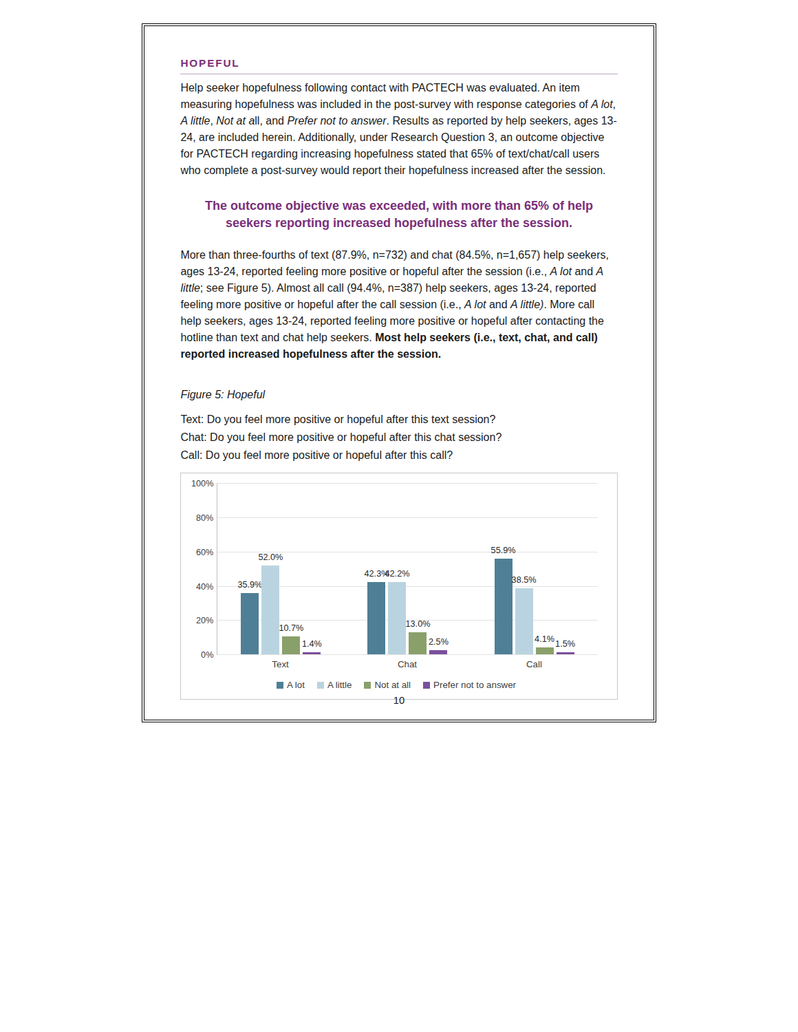Hopeful
Help seeker hopefulness following contact with PACTECH was evaluated. An item measuring hopefulness was included in the post-survey with response categories of A lot, A little, Not at all, and Prefer not to answer. Results as reported by help seekers, ages 13-24, are included herein. Additionally, under Research Question 3, an outcome objective for PACTECH regarding increasing hopefulness stated that 65% of text/chat/call users who complete a post-survey would report their hopefulness increased after the session.
The outcome objective was exceeded, with more than 65% of help seekers reporting increased hopefulness after the session.
More than three-fourths of text (87.9%, n=732) and chat (84.5%, n=1,657) help seekers, ages 13-24, reported feeling more positive or hopeful after the session (i.e., A lot and A little; see Figure 5). Almost all call (94.4%, n=387) help seekers, ages 13-24, reported feeling more positive or hopeful after the call session (i.e., A lot and A little). More call help seekers, ages 13-24, reported feeling more positive or hopeful after contacting the hotline than text and chat help seekers. Most help seekers (i.e., text, chat, and call) reported increased hopefulness after the session.
Figure 5: Hopeful
Text: Do you feel more positive or hopeful after this text session?
Chat: Do you feel more positive or hopeful after this chat session?
Call: Do you feel more positive or hopeful after this call?
100%
80%
60%
40%
20%
0%
35.9%
52.0%
10.7%
1.4%
42.3%
42.2%
13.0%
2.5%
55.9%
38.5%
4.1%
1.5%
Text Chat Call
A lot A little Not at all Prefer not to answer
10